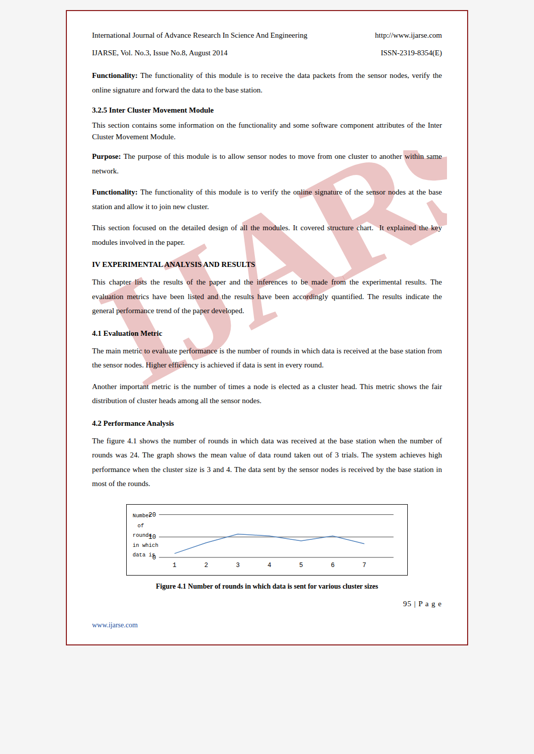IJARSE
International Journal of Advance Research In Science And Engineering http://www.ijarse.com
IJARSE, Vol. No.3, Issue No.8, August 2014 ISSN-2319-8354(E)
Functionality: The functionality of this module is to receive the data packets from the sensor nodes, verify the online signature and forward the data to the base station.
3.2.5 Inter Cluster Movement Module
This section contains some information on the functionality and some software component attributes of the Inter Cluster Movement Module.
Purpose: The purpose of this module is to allow sensor nodes to move from one cluster to another within same network.
Functionality: The functionality of this module is to verify the online signature of the sensor nodes at the base station and allow it to join new cluster.
This section focused on the detailed design of all the modules. It covered structure chart. It explained the key modules involved in the paper.
IV EXPERIMENTAL ANALYSIS AND RESULTS
This chapter lists the results of the paper and the inferences to be made from the experimental results. The evaluation metrics have been listed and the results have been accordingly quantified. The results indicate the general performance trend of the paper developed.
4.1 Evaluation Metric
The main metric to evaluate performance is the number of rounds in which data is received at the base station from the sensor nodes. Higher efficiency is achieved if data is sent in every round.
Another important metric is the number of times a node is elected as a cluster head. This metric shows the fair distribution of cluster heads among all the sensor nodes.
4.2 Performance Analysis
The figure 4.1 shows the number of rounds in which data was received at the base station when the number of rounds was 24. The graph shows the mean value of data round taken out of 3 trials. The system achieves high performance when the cluster size is 3 and 4. The data sent by the sensor nodes is received by the base station in most of the rounds.
20 10 0 Number of rounds in which data is 1 2 3 4 5 6 7
Figure 4.1 Number of rounds in which data is sent for various cluster sizes
95 | P a g e
www.ijarse.com